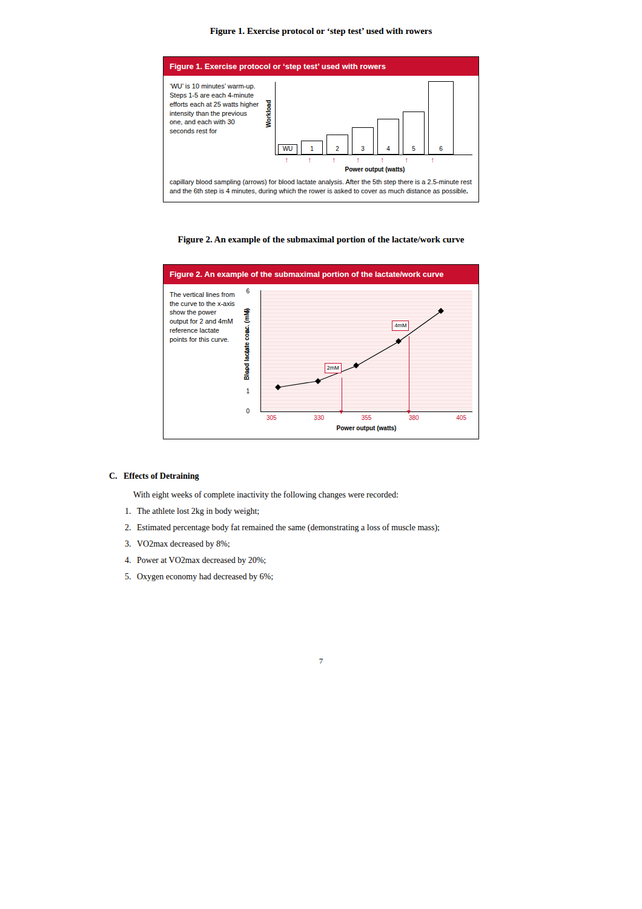Figure 1. Exercise protocol or ‘step test’ used with rowers
Figure 1. Exercise protocol or ‘step test’ used with rowers
‘WU’ is 10 minutes’ warm-up. Steps 1-5 are each 4-minute efforts each at 25 watts higher intensity than the previous one, and each with 30 seconds rest for
Workload
WU
1
2
3
4
5
6
↑
↑
↑
↑
↑
↑
↑
Power output (watts)
capillary blood sampling (arrows) for blood lactate analysis. After the 5th step there is a 2.5-minute rest and the 6th step is 4 minutes, during which the rower is asked to cover as much distance as possible.
Figure 2. An example of the submaximal portion of the lactate/work curve
Figure 2. An example of the submaximal portion of the lactate/work curve
The vertical lines from the curve to the x-axis show the power output for 2 and 4mM reference lactate points for this curve.
Blood lactate conc. (mM)
6 5 4 3 2 1 0
2mM
▼
4mM
▼
305 330 355 380 405
Power output (watts)
C. Effects of Detraining
With eight weeks of complete inactivity the following changes were recorded:
The athlete lost 2kg in body weight;
Estimated percentage body fat remained the same (demonstrating a loss of muscle mass);
VO2max decreased by 8%;
Power at VO2max decreased by 20%;
Oxygen economy had decreased by 6%;
7